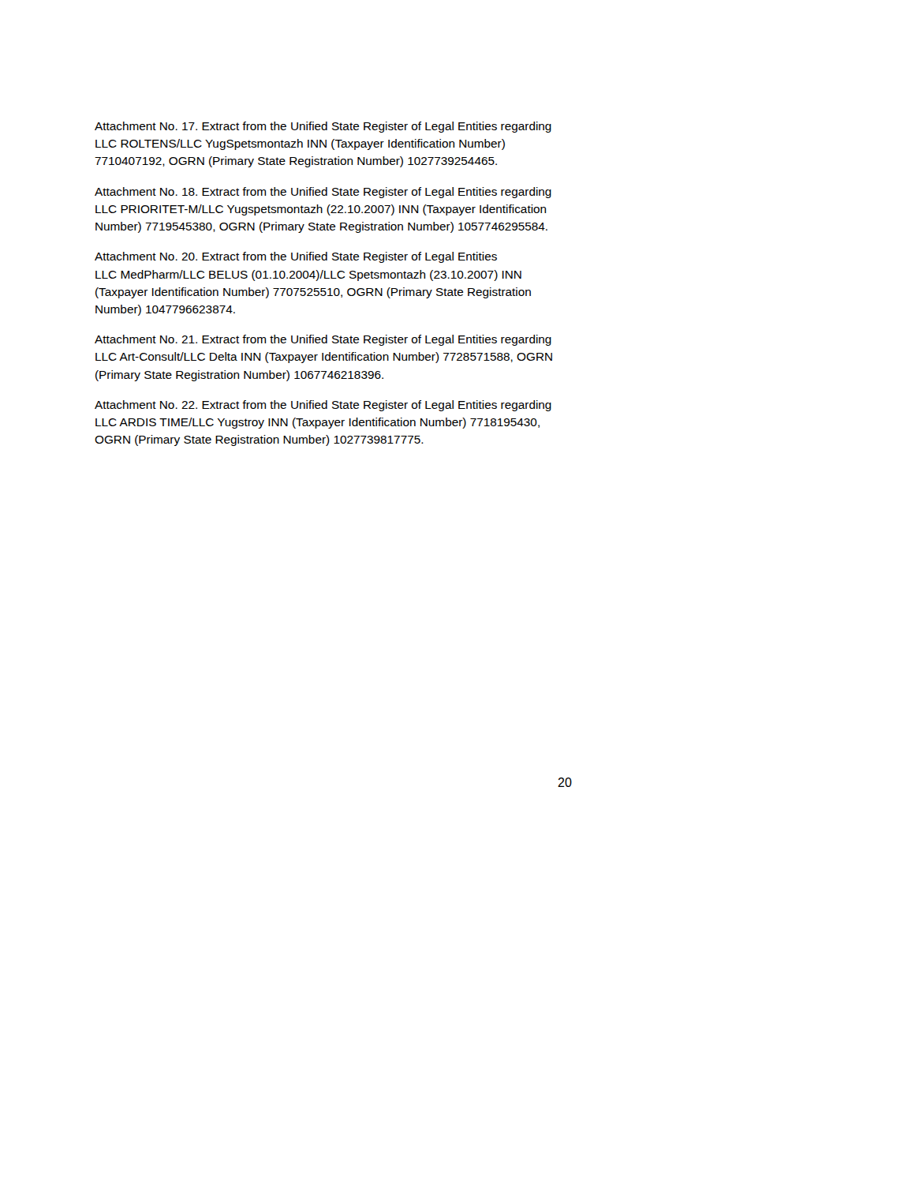Attachment No. 17. Extract from the Unified State Register of Legal Entities regarding LLC ROLTENS/LLC YugSpetsmontazh INN (Taxpayer Identification Number) 7710407192, OGRN (Primary State Registration Number) 1027739254465.
Attachment No. 18. Extract from the Unified State Register of Legal Entities regarding LLC PRIORITET-M/LLC Yugspetsmontazh (22.10.2007) INN (Taxpayer Identification Number) 7719545380, OGRN (Primary State Registration Number) 1057746295584.
Attachment No. 20. Extract from the Unified State Register of Legal Entities LLC MedPharm/LLC BELUS (01.10.2004)/LLC Spetsmontazh (23.10.2007) INN (Taxpayer Identification Number) 7707525510, OGRN (Primary State Registration Number) 1047796623874.
Attachment No. 21. Extract from the Unified State Register of Legal Entities regarding LLC Art-Consult/LLC Delta INN (Taxpayer Identification Number) 7728571588, OGRN (Primary State Registration Number) 1067746218396.
Attachment No. 22. Extract from the Unified State Register of Legal Entities regarding LLC ARDIS TIME/LLC Yugstroy INN (Taxpayer Identification Number) 7718195430, OGRN (Primary State Registration Number) 1027739817775.
20